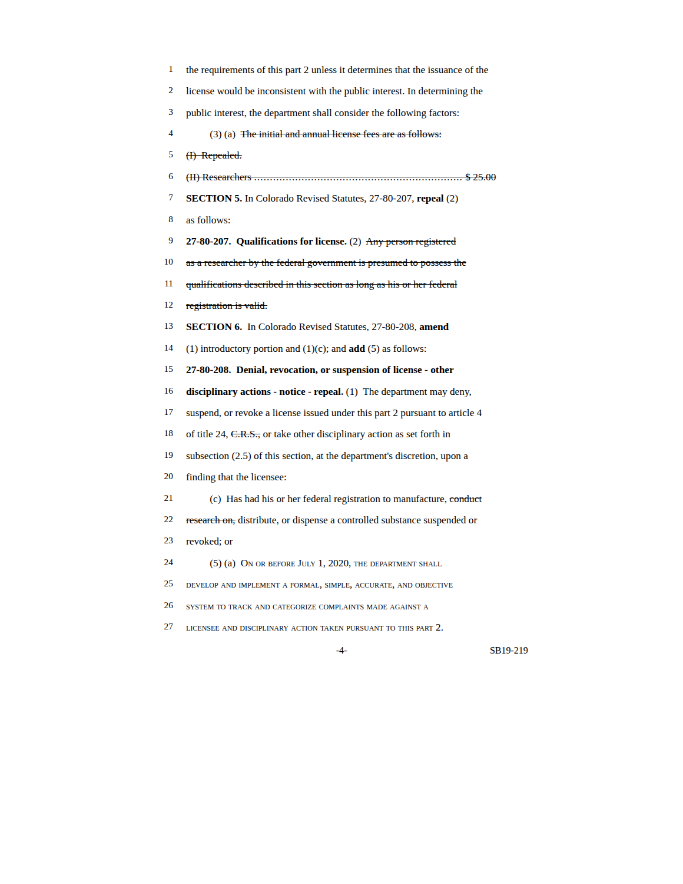the requirements of this part 2 unless it determines that the issuance of the
license would be inconsistent with the public interest. In determining the
public interest, the department shall consider the following factors:
(3) (a) The initial and annual license fees are as follows:
(I) Repealed.
(II) Researchers .................................................................. $ 25.00
SECTION 5. In Colorado Revised Statutes, 27-80-207, repeal (2)
as follows:
27-80-207. Qualifications for license. (2) Any person registered
as a researcher by the federal government is presumed to possess the
qualifications described in this section as long as his or her federal
registration is valid.
SECTION 6. In Colorado Revised Statutes, 27-80-208, amend
(1) introductory portion and (1)(c); and add (5) as follows:
27-80-208. Denial, revocation, or suspension of license - other
disciplinary actions - notice - repeal. (1) The department may deny,
suspend, or revoke a license issued under this part 2 pursuant to article 4
of title 24, C.R.S., or take other disciplinary action as set forth in
subsection (2.5) of this section, at the department's discretion, upon a
finding that the licensee:
(c) Has had his or her federal registration to manufacture, conduct
research on, distribute, or dispense a controlled substance suspended or
revoked; or
(5) (a) On or before July 1, 2020, the department shall
develop and implement a formal, simple, accurate, and objective
system to track and categorize complaints made against a
licensee and disciplinary action taken pursuant to this part 2.
-4- SB19-219